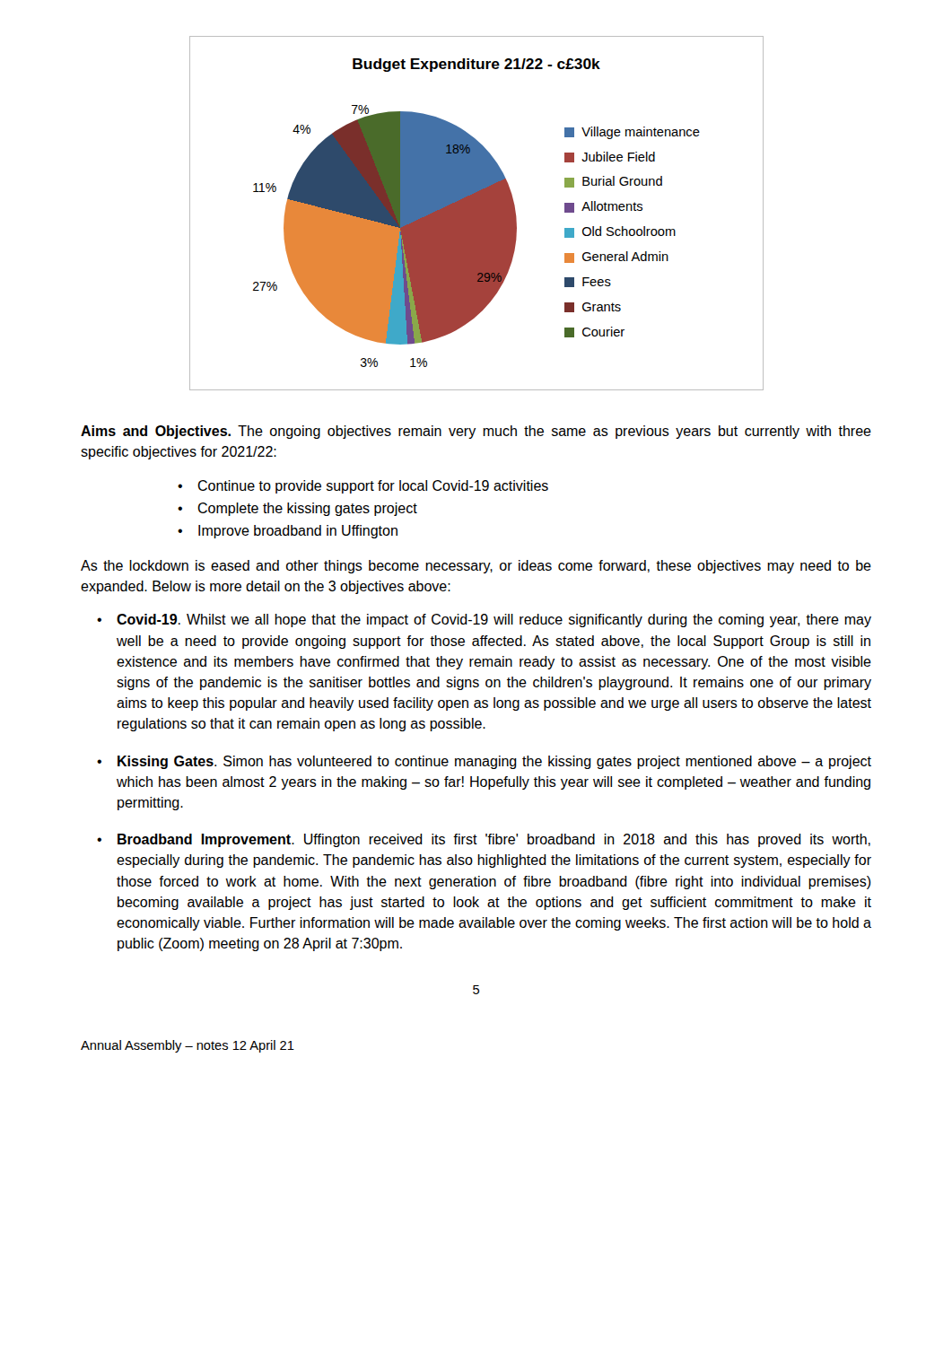Budget Expenditure 21/22 - c£30k
18% 29% 1% 3% 27% 11% 4% 7%
Village maintenance
Jubilee Field
Burial Ground
Allotments
Old Schoolroom
General Admin
Fees
Grants
Courier
Aims and Objectives. The ongoing objectives remain very much the same as previous years but currently with three specific objectives for 2021/22:
Continue to provide support for local Covid-19 activities
Complete the kissing gates project
Improve broadband in Uffington
As the lockdown is eased and other things become necessary, or ideas come forward, these objectives may need to be expanded. Below is more detail on the 3 objectives above:
Covid-19. Whilst we all hope that the impact of Covid-19 will reduce significantly during the coming year, there may well be a need to provide ongoing support for those affected. As stated above, the local Support Group is still in existence and its members have confirmed that they remain ready to assist as necessary. One of the most visible signs of the pandemic is the sanitiser bottles and signs on the children's playground. It remains one of our primary aims to keep this popular and heavily used facility open as long as possible and we urge all users to observe the latest regulations so that it can remain open as long as possible.
Kissing Gates. Simon has volunteered to continue managing the kissing gates project mentioned above – a project which has been almost 2 years in the making – so far! Hopefully this year will see it completed – weather and funding permitting.
Broadband Improvement. Uffington received its first 'fibre' broadband in 2018 and this has proved its worth, especially during the pandemic. The pandemic has also highlighted the limitations of the current system, especially for those forced to work at home. With the next generation of fibre broadband (fibre right into individual premises) becoming available a project has just started to look at the options and get sufficient commitment to make it economically viable. Further information will be made available over the coming weeks. The first action will be to hold a public (Zoom) meeting on 28 April at 7:30pm.
5
Annual Assembly – notes 12 April 21